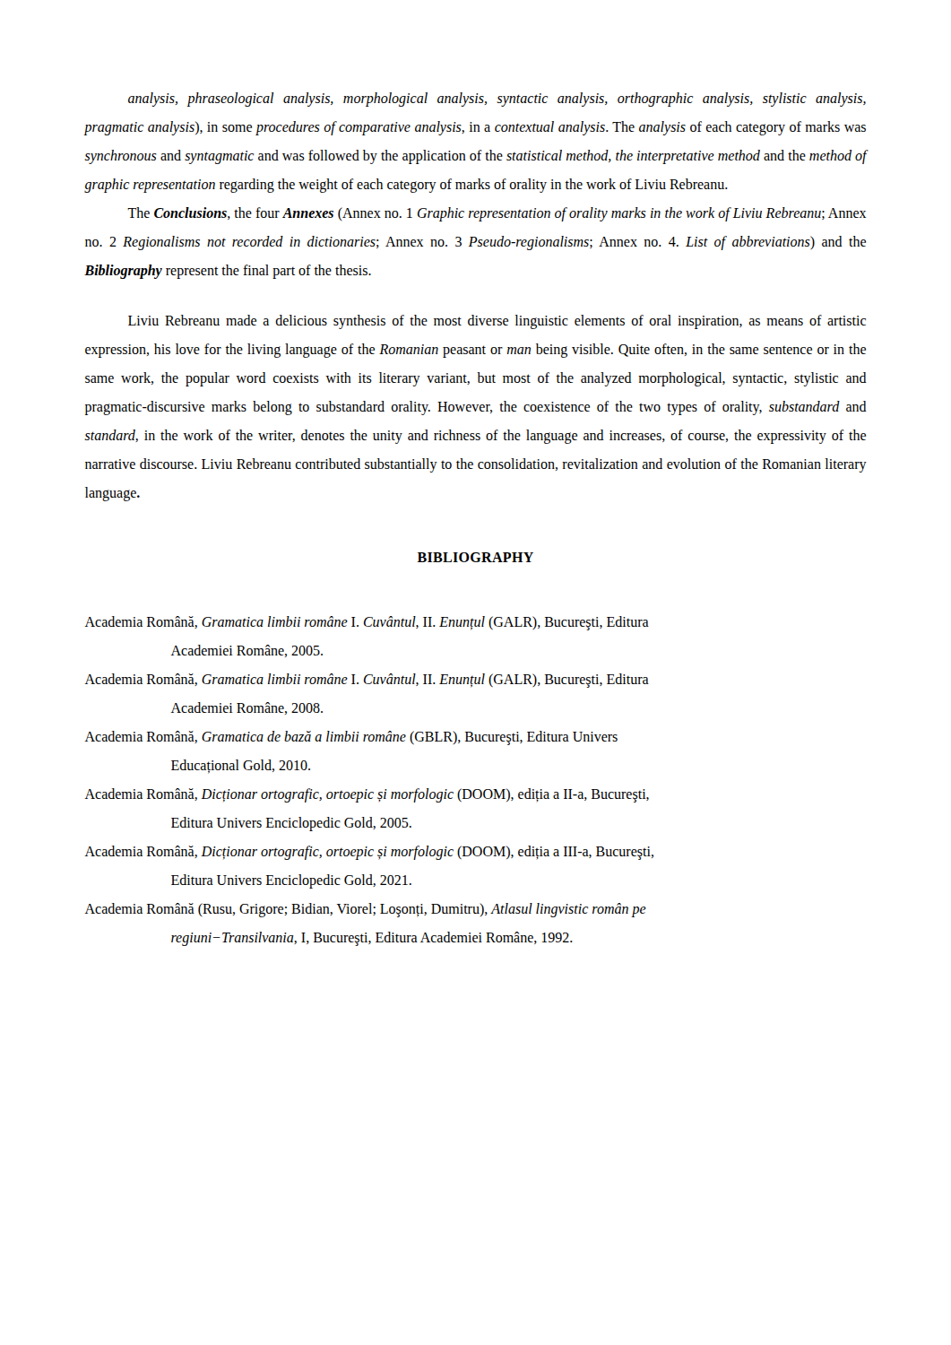analysis, phraseological analysis, morphological analysis, syntactic analysis, orthographic analysis, stylistic analysis, pragmatic analysis), in some procedures of comparative analysis, in a contextual analysis. The analysis of each category of marks was synchronous and syntagmatic and was followed by the application of the statistical method, the interpretative method and the method of graphic representation regarding the weight of each category of marks of orality in the work of Liviu Rebreanu.
The Conclusions, the four Annexes (Annex no. 1 Graphic representation of orality marks in the work of Liviu Rebreanu; Annex no. 2 Regionalisms not recorded in dictionaries; Annex no. 3 Pseudo-regionalisms; Annex no. 4. List of abbreviations) and the Bibliography represent the final part of the thesis.
Liviu Rebreanu made a delicious synthesis of the most diverse linguistic elements of oral inspiration, as means of artistic expression, his love for the living language of the Romanian peasant or man being visible. Quite often, in the same sentence or in the same work, the popular word coexists with its literary variant, but most of the analyzed morphological, syntactic, stylistic and pragmatic-discursive marks belong to substandard orality. However, the coexistence of the two types of orality, substandard and standard, in the work of the writer, denotes the unity and richness of the language and increases, of course, the expressivity of the narrative discourse. Liviu Rebreanu contributed substantially to the consolidation, revitalization and evolution of the Romanian literary language.
BIBLIOGRAPHY
Academia Română, Gramatica limbii române I. Cuvântul, II. Enunțul (GALR), Bucureşti, Editura Academiei Române, 2005.
Academia Română, Gramatica limbii române I. Cuvântul, II. Enunțul (GALR), Bucureşti, Editura Academiei Române, 2008.
Academia Română, Gramatica de bază a limbii române (GBLR), Bucureşti, Editura Univers Educațional Gold, 2010.
Academia Română, Dicționar ortografic, ortoepic și morfologic (DOOM), ediția a II-a, Bucureşti, Editura Univers Enciclopedic Gold, 2005.
Academia Română, Dicționar ortografic, ortoepic și morfologic (DOOM), ediția a III-a, Bucureşti, Editura Univers Enciclopedic Gold, 2021.
Academia Română (Rusu, Grigore; Bidian, Viorel; Loşonți, Dumitru), Atlasul lingvistic român pe regiuni−Transilvania, I, Bucureşti, Editura Academiei Române, 1992.